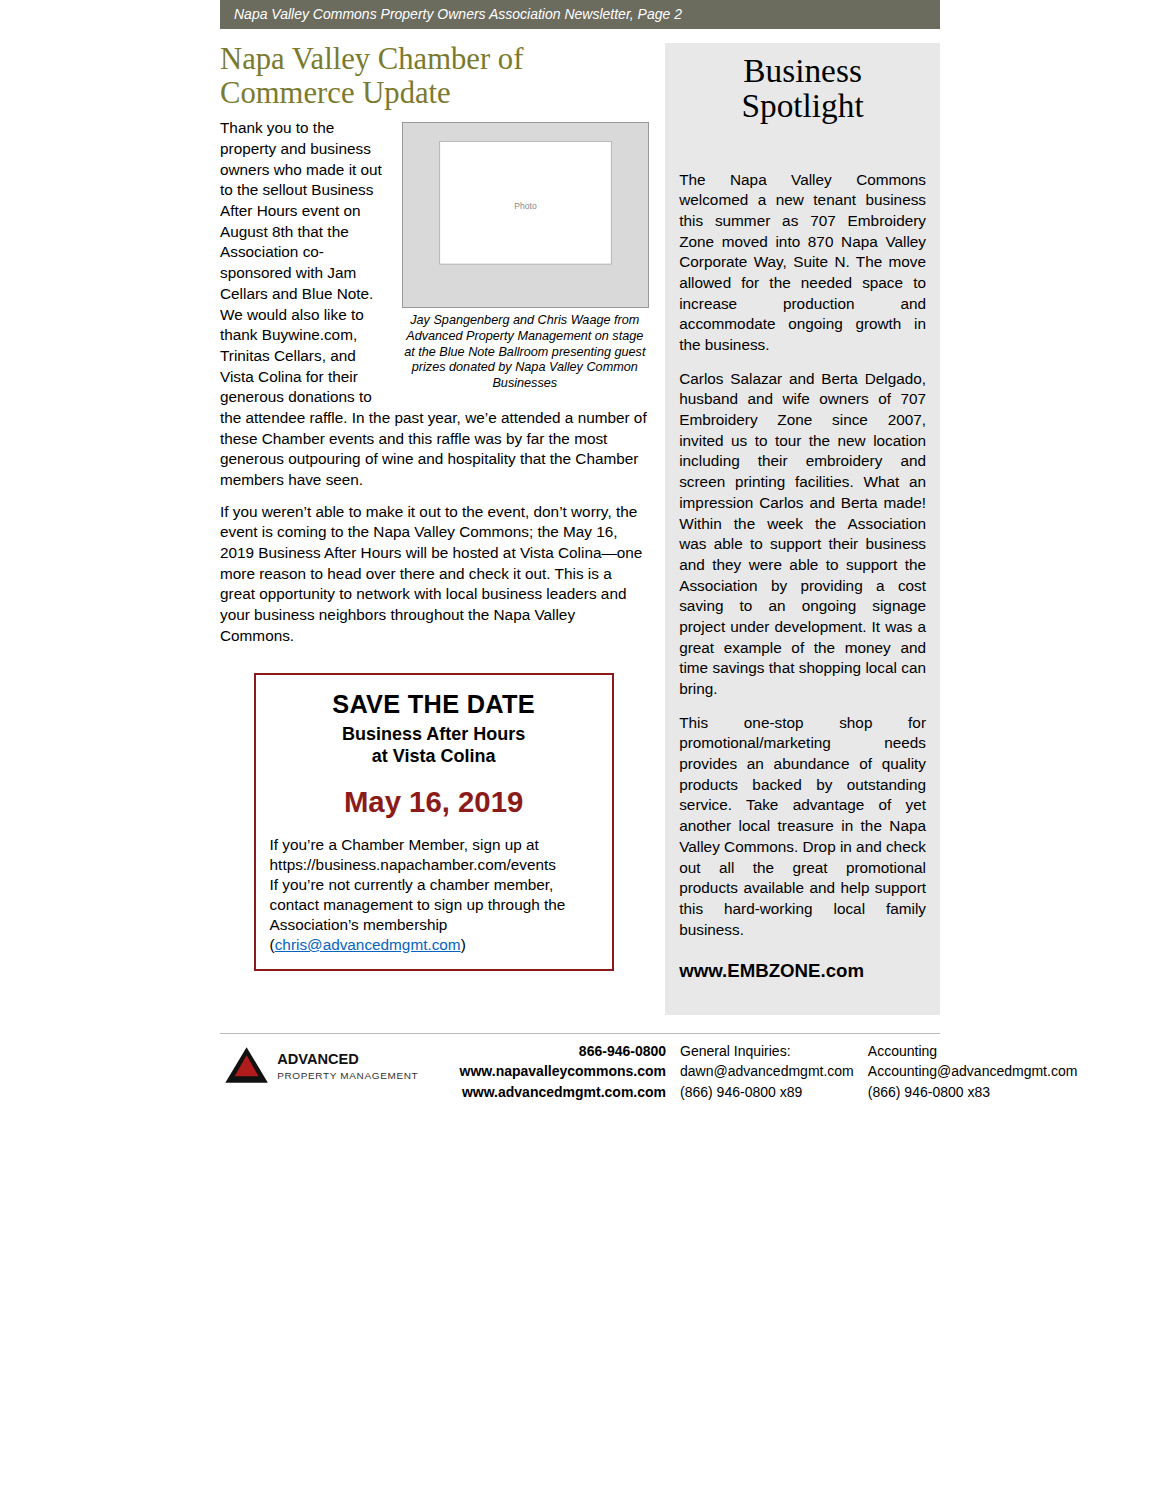Napa Valley Commons Property Owners Association Newsletter, Page 2
Napa Valley Chamber of Commerce Update
Jay Spangenberg and Chris Waage from Advanced Property Management on stage at the Blue Note Ballroom presenting guest prizes donated by Napa Valley Common Businesses
Thank you to the property and business owners who made it out to the sellout Business After Hours event on August 8th that the Association co-sponsored with Jam Cellars and Blue Note. We would also like to thank Buywine.com, Trinitas Cellars, and Vista Colina for their generous donations to the attendee raffle. In the past year, we’e attended a number of these Chamber events and this raffle was by far the most generous outpouring of wine and hospitality that the Chamber members have seen.
If you weren’t able to make it out to the event, don’t worry, the event is coming to the Napa Valley Commons; the May 16, 2019 Business After Hours will be hosted at Vista Colina—one more reason to head over there and check it out. This is a great opportunity to network with local business leaders and your business neighbors throughout the Napa Valley Commons.
SAVE THE DATE
Business After Hours
at Vista Colina
May 16, 2019
If you’re a Chamber Member, sign up at https://business.napachamber.com/events
If you’re not currently a chamber member, contact management to sign up through the Association’s membership (chris@advancedmgmt.com)
Business Spotlight
The Napa Valley Commons welcomed a new tenant business this summer as 707 Embroidery Zone moved into 870 Napa Valley Corporate Way, Suite N. The move allowed for the needed space to increase production and accommodate ongoing growth in the business.
Carlos Salazar and Berta Delgado, husband and wife owners of 707 Embroidery Zone since 2007, invited us to tour the new location including their embroidery and screen printing facilities. What an impression Carlos and Berta made! Within the week the Association was able to support their business and they were able to support the Association by providing a cost saving to an ongoing signage project under development. It was a great example of the money and time savings that shopping local can bring.
This one-stop shop for promotional/marketing needs provides an abundance of quality products backed by outstanding service. Take advantage of yet another local treasure in the Napa Valley Commons. Drop in and check out all the great promotional products available and help support this hard-working local family business.
www.EMBZONE.com
866-946-0800
www.napavalleycommons.com
www.advancedmgmt.com.com
General Inquiries:
dawn@advancedmgmt.com
(866) 946-0800 x89
Accounting
Accounting@advancedmgmt.com
(866) 946-0800 x83